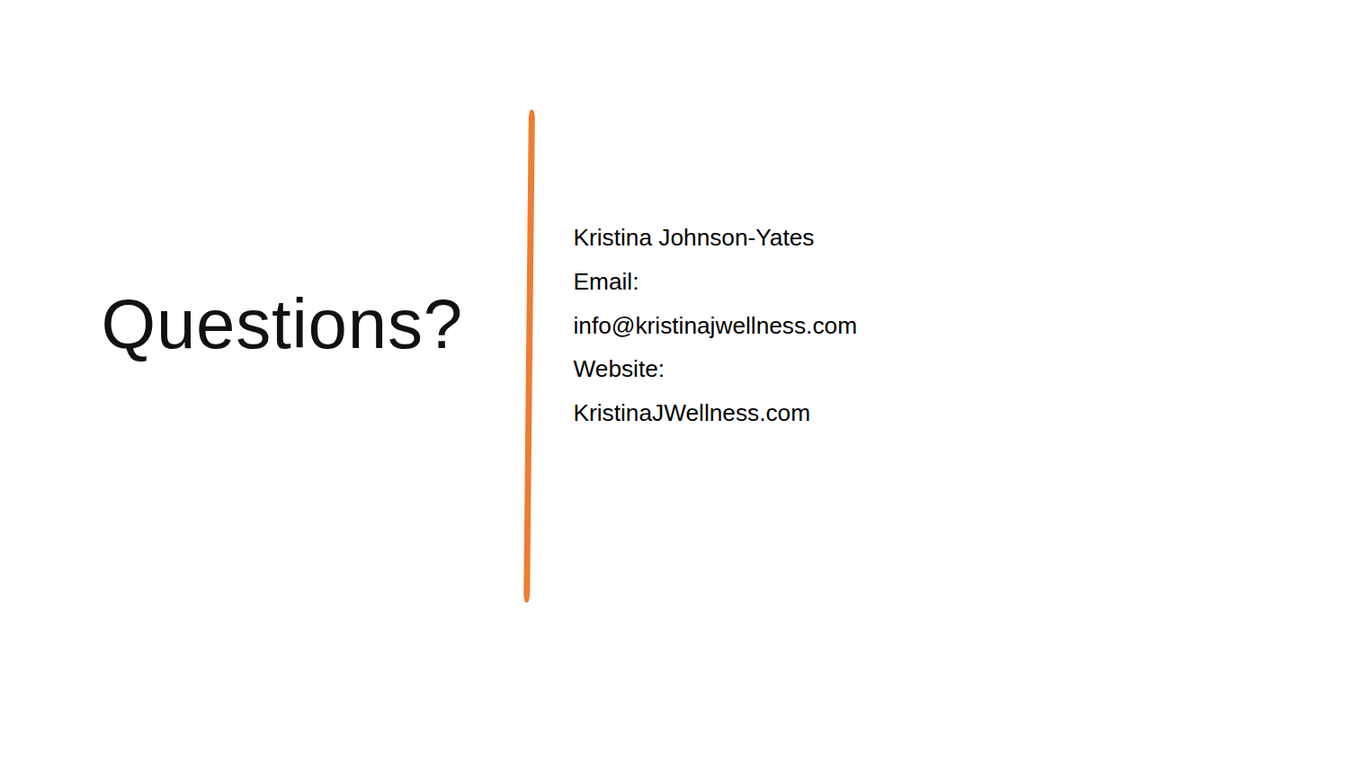Questions?
Kristina Johnson-Yates
Email:
info@kristinajwellness.com
Website:
KristinaJWellness.com